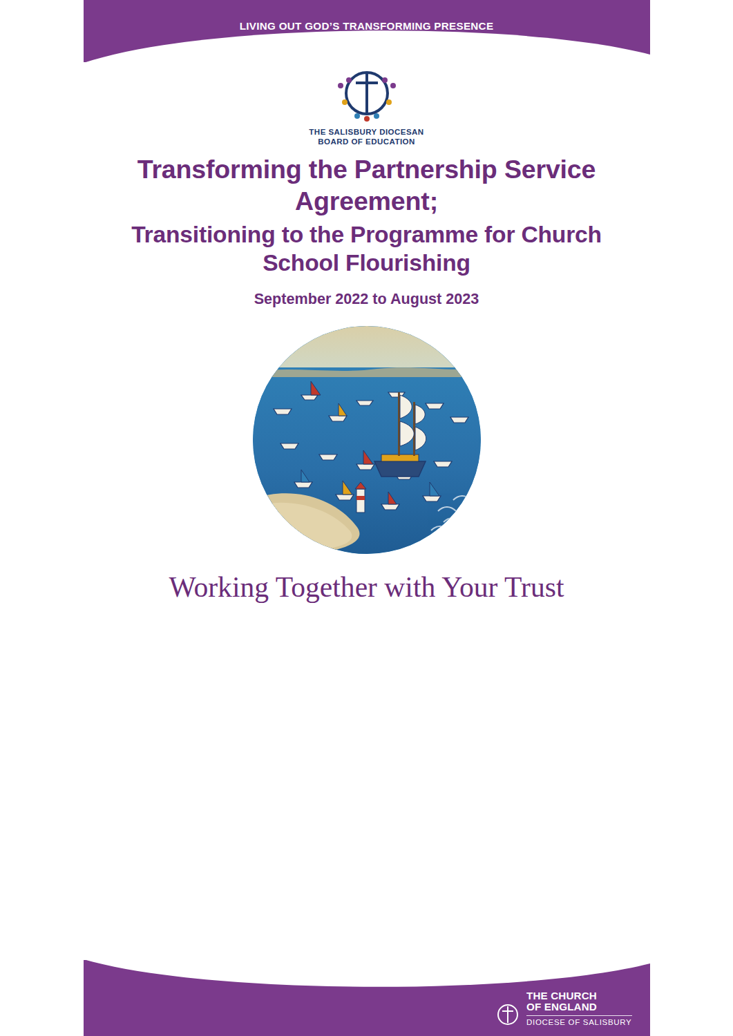LIVING OUT GOD’S TRANSFORMING PRESENCE
THE SALISBURY DIOCESAN
BOARD OF EDUCATION
Transforming the Partnership Service Agreement; Transitioning to the Programme for Church School Flourishing
September 2022 to August 2023
Working Together with Your Trust
THE CHURCH OF ENGLAND Diocese of Salisbury